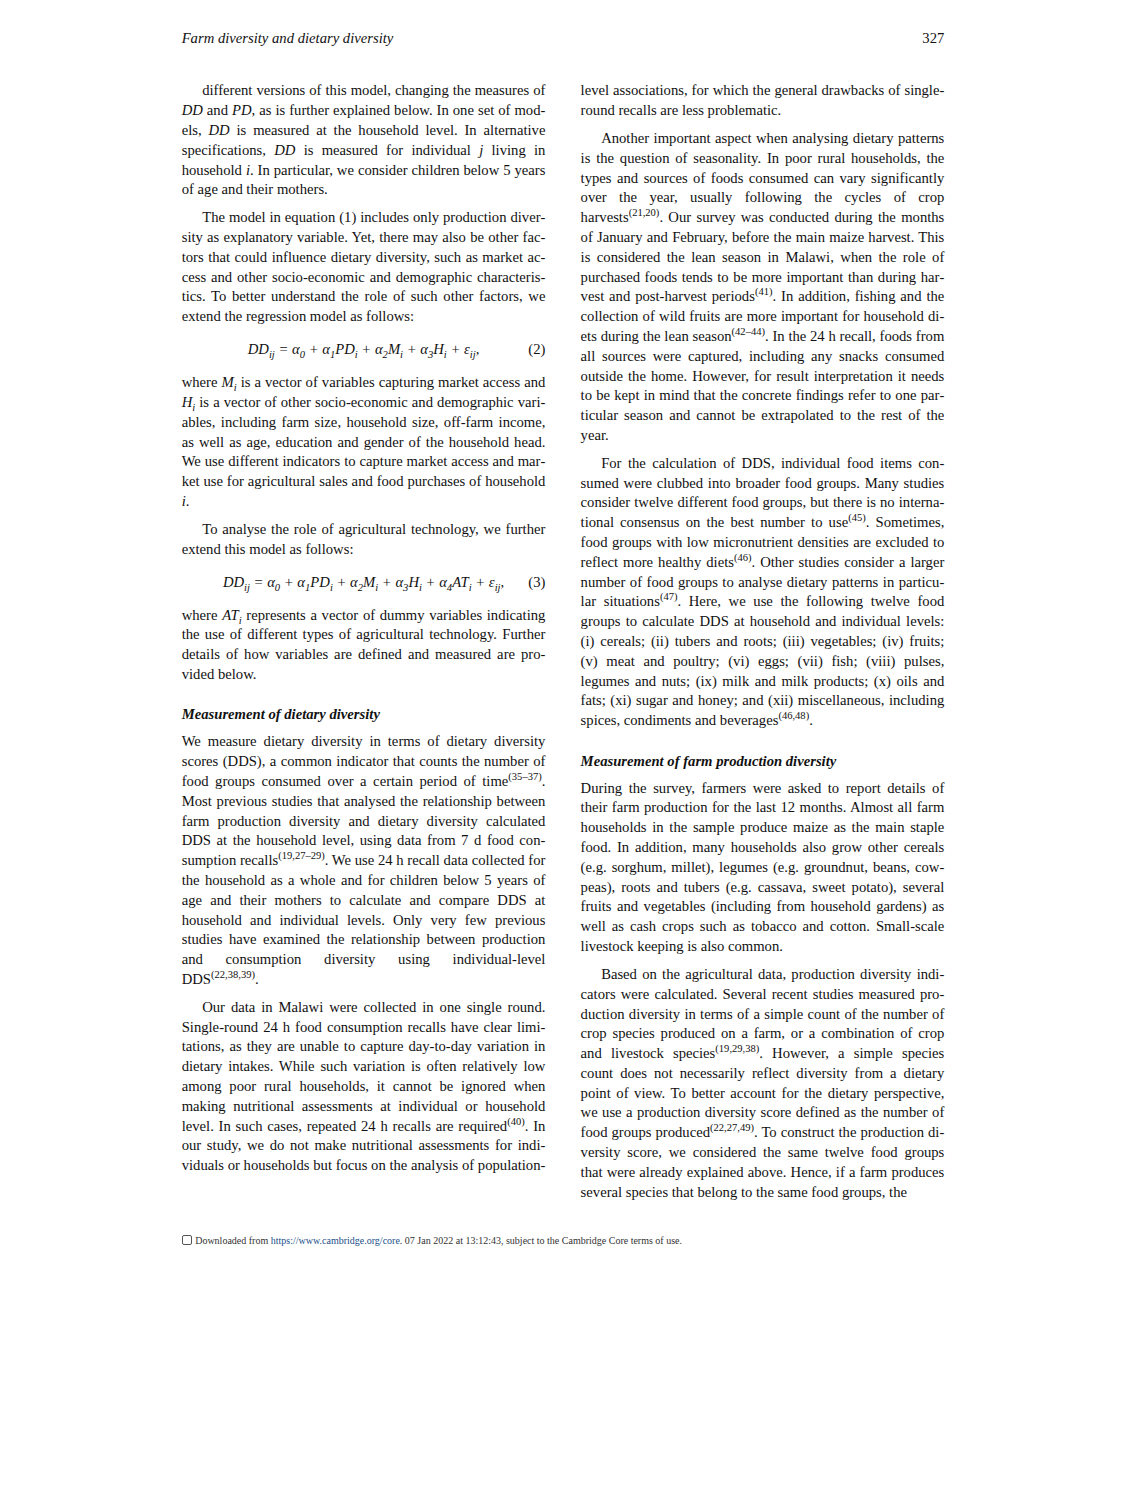Farm diversity and dietary diversity 327
different versions of this model, changing the measures of DD and PD, as is further explained below. In one set of models, DD is measured at the household level. In alternative specifications, DD is measured for individual j living in household i. In particular, we consider children below 5 years of age and their mothers.
The model in equation (1) includes only production diversity as explanatory variable. Yet, there may also be other factors that could influence dietary diversity, such as market access and other socio-economic and demographic characteristics. To better understand the role of such other factors, we extend the regression model as follows:
DDij = α0 + α1PDi + α2Mi + α3Hi + εij,(2)
where Mi is a vector of variables capturing market access and Hi is a vector of other socio-economic and demographic variables, including farm size, household size, off-farm income, as well as age, education and gender of the household head. We use different indicators to capture market access and market use for agricultural sales and food purchases of household i.
To analyse the role of agricultural technology, we further extend this model as follows:
DDij = α0 + α1PDi + α2Mi + α3Hi + α4ATi + εij,(3)
where ATi represents a vector of dummy variables indicating the use of different types of agricultural technology. Further details of how variables are defined and measured are provided below.
Measurement of dietary diversity
We measure dietary diversity in terms of dietary diversity scores (DDS), a common indicator that counts the number of food groups consumed over a certain period of time(35–37). Most previous studies that analysed the relationship between farm production diversity and dietary diversity calculated DDS at the household level, using data from 7 d food consumption recalls(19,27–29). We use 24 h recall data collected for the household as a whole and for children below 5 years of age and their mothers to calculate and compare DDS at household and individual levels. Only very few previous studies have examined the relationship between production and consumption diversity using individual-level DDS(22,38,39).
Our data in Malawi were collected in one single round. Single-round 24 h food consumption recalls have clear limitations, as they are unable to capture day-to-day variation in dietary intakes. While such variation is often relatively low among poor rural households, it cannot be ignored when making nutritional assessments at individual or household level. In such cases, repeated 24 h recalls are required(40). In our study, we do not make nutritional assessments for individuals or households but focus on the analysis of population-level associations, for which the general drawbacks of single-round recalls are less problematic.
Another important aspect when analysing dietary patterns is the question of seasonality. In poor rural households, the types and sources of foods consumed can vary significantly over the year, usually following the cycles of crop harvests(21,20). Our survey was conducted during the months of January and February, before the main maize harvest. This is considered the lean season in Malawi, when the role of purchased foods tends to be more important than during harvest and post-harvest periods(41). In addition, fishing and the collection of wild fruits are more important for household diets during the lean season(42–44). In the 24 h recall, foods from all sources were captured, including any snacks consumed outside the home. However, for result interpretation it needs to be kept in mind that the concrete findings refer to one particular season and cannot be extrapolated to the rest of the year.
For the calculation of DDS, individual food items consumed were clubbed into broader food groups. Many studies consider twelve different food groups, but there is no international consensus on the best number to use(45). Sometimes, food groups with low micronutrient densities are excluded to reflect more healthy diets(46). Other studies consider a larger number of food groups to analyse dietary patterns in particular situations(47). Here, we use the following twelve food groups to calculate DDS at household and individual levels: (i) cereals; (ii) tubers and roots; (iii) vegetables; (iv) fruits; (v) meat and poultry; (vi) eggs; (vii) fish; (viii) pulses, legumes and nuts; (ix) milk and milk products; (x) oils and fats; (xi) sugar and honey; and (xii) miscellaneous, including spices, condiments and beverages(46,48).
Measurement of farm production diversity
During the survey, farmers were asked to report details of their farm production for the last 12 months. Almost all farm households in the sample produce maize as the main staple food. In addition, many households also grow other cereals (e.g. sorghum, millet), legumes (e.g. groundnut, beans, cowpeas), roots and tubers (e.g. cassava, sweet potato), several fruits and vegetables (including from household gardens) as well as cash crops such as tobacco and cotton. Small-scale livestock keeping is also common.
Based on the agricultural data, production diversity indicators were calculated. Several recent studies measured production diversity in terms of a simple count of the number of crop species produced on a farm, or a combination of crop and livestock species(19,29,38). However, a simple species count does not necessarily reflect diversity from a dietary point of view. To better account for the dietary perspective, we use a production diversity score defined as the number of food groups produced(22,27,49). To construct the production diversity score, we considered the same twelve food groups that were already explained above. Hence, if a farm produces several species that belong to the same food groups, the
Downloaded from https://www.cambridge.org/core. 07 Jan 2022 at 13:12:43, subject to the Cambridge Core terms of use.